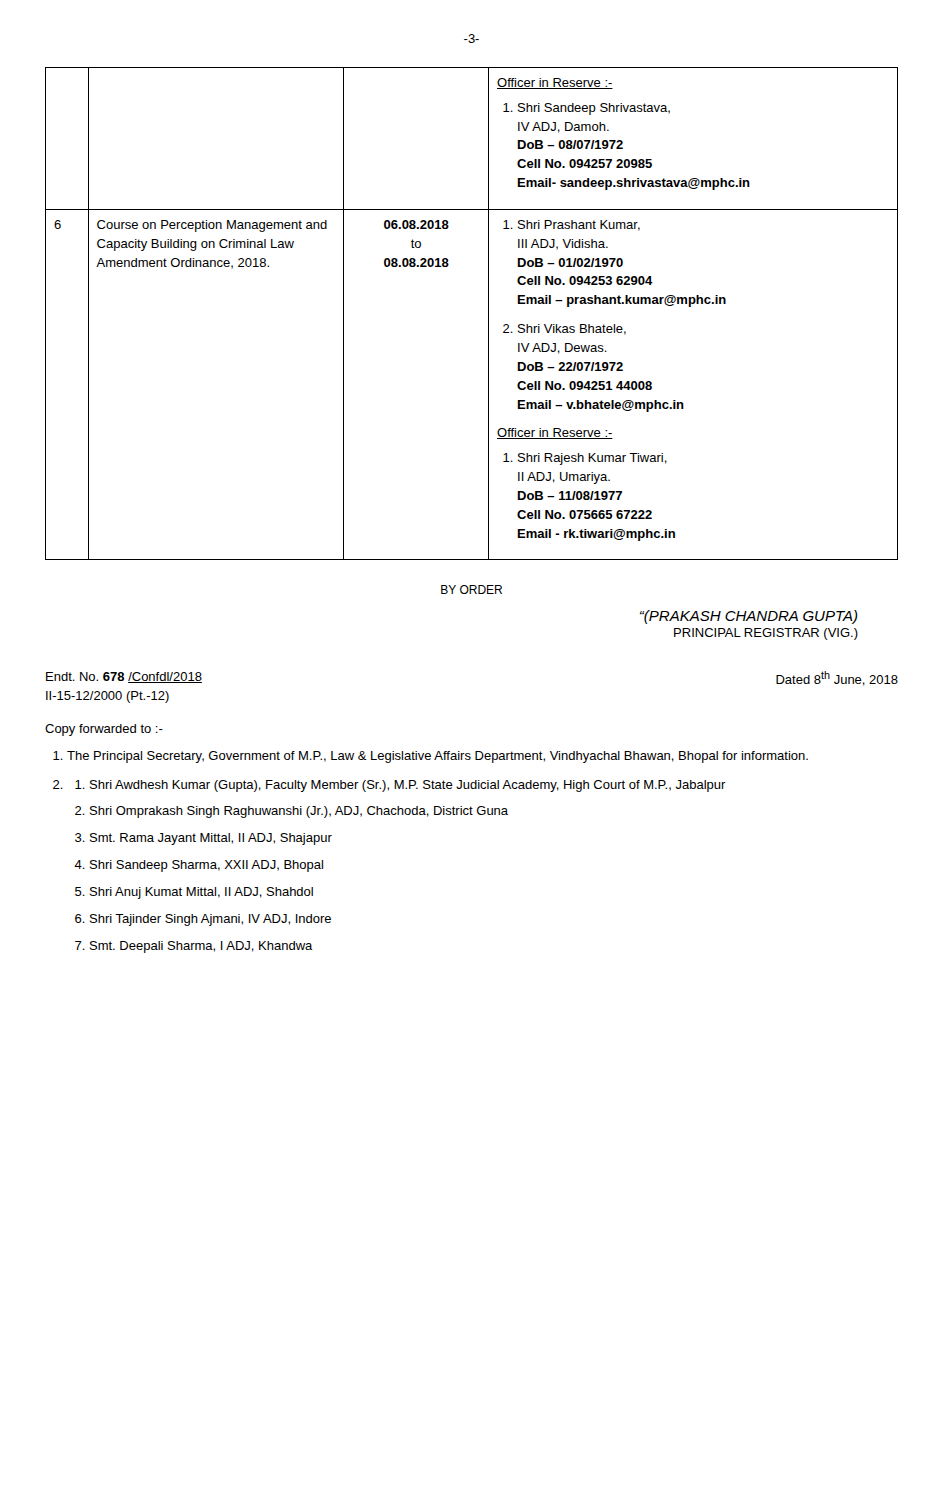-3-
| | | | Officer in Reserve :- Shri Sandeep Shrivastava, IV ADJ, Damoh. DoB – 08/07/1972 Cell No. 094257 20985 Email- sandeep.shrivastava@mphc.in |
| 6 | Course on Perception Management and Capacity Building on Criminal Law Amendment Ordinance, 2018. | 06.08.2018 to 08.08.2018 | Shri Prashant Kumar, III ADJ, Vidisha. DoB – 01/02/1970 Cell No. 094253 62904 Email – prashant.kumar@mphc.in Shri Vikas Bhatele, IV ADJ, Dewas. DoB – 22/07/1972 Cell No. 094251 44008 Email – v.bhatele@mphc.in Officer in Reserve :- Shri Rajesh Kumar Tiwari, II ADJ, Umariya. DoB – 11/08/1977 Cell No. 075665 67222 Email - rk.tiwari@mphc.in |
BY ORDER
“(PRAKASH CHANDRA GUPTA)
PRINCIPAL REGISTRAR (VIG.)
Endt. No. 678 /Confdl/2018
II-15-12/2000 (Pt.-12)
Dated 8th June, 2018
Copy forwarded to :-
The Principal Secretary, Government of M.P., Law & Legislative Affairs Department, Vindhyachal Bhawan, Bhopal for information.
Shri Awdhesh Kumar (Gupta), Faculty Member (Sr.), M.P. State Judicial Academy, High Court of M.P., Jabalpur
Shri Omprakash Singh Raghuwanshi (Jr.), ADJ, Chachoda, District Guna
Smt. Rama Jayant Mittal, II ADJ, Shajapur
Shri Sandeep Sharma, XXII ADJ, Bhopal
Shri Anuj Kumat Mittal, II ADJ, Shahdol
Shri Tajinder Singh Ajmani, IV ADJ, Indore
Smt. Deepali Sharma, I ADJ, Khandwa